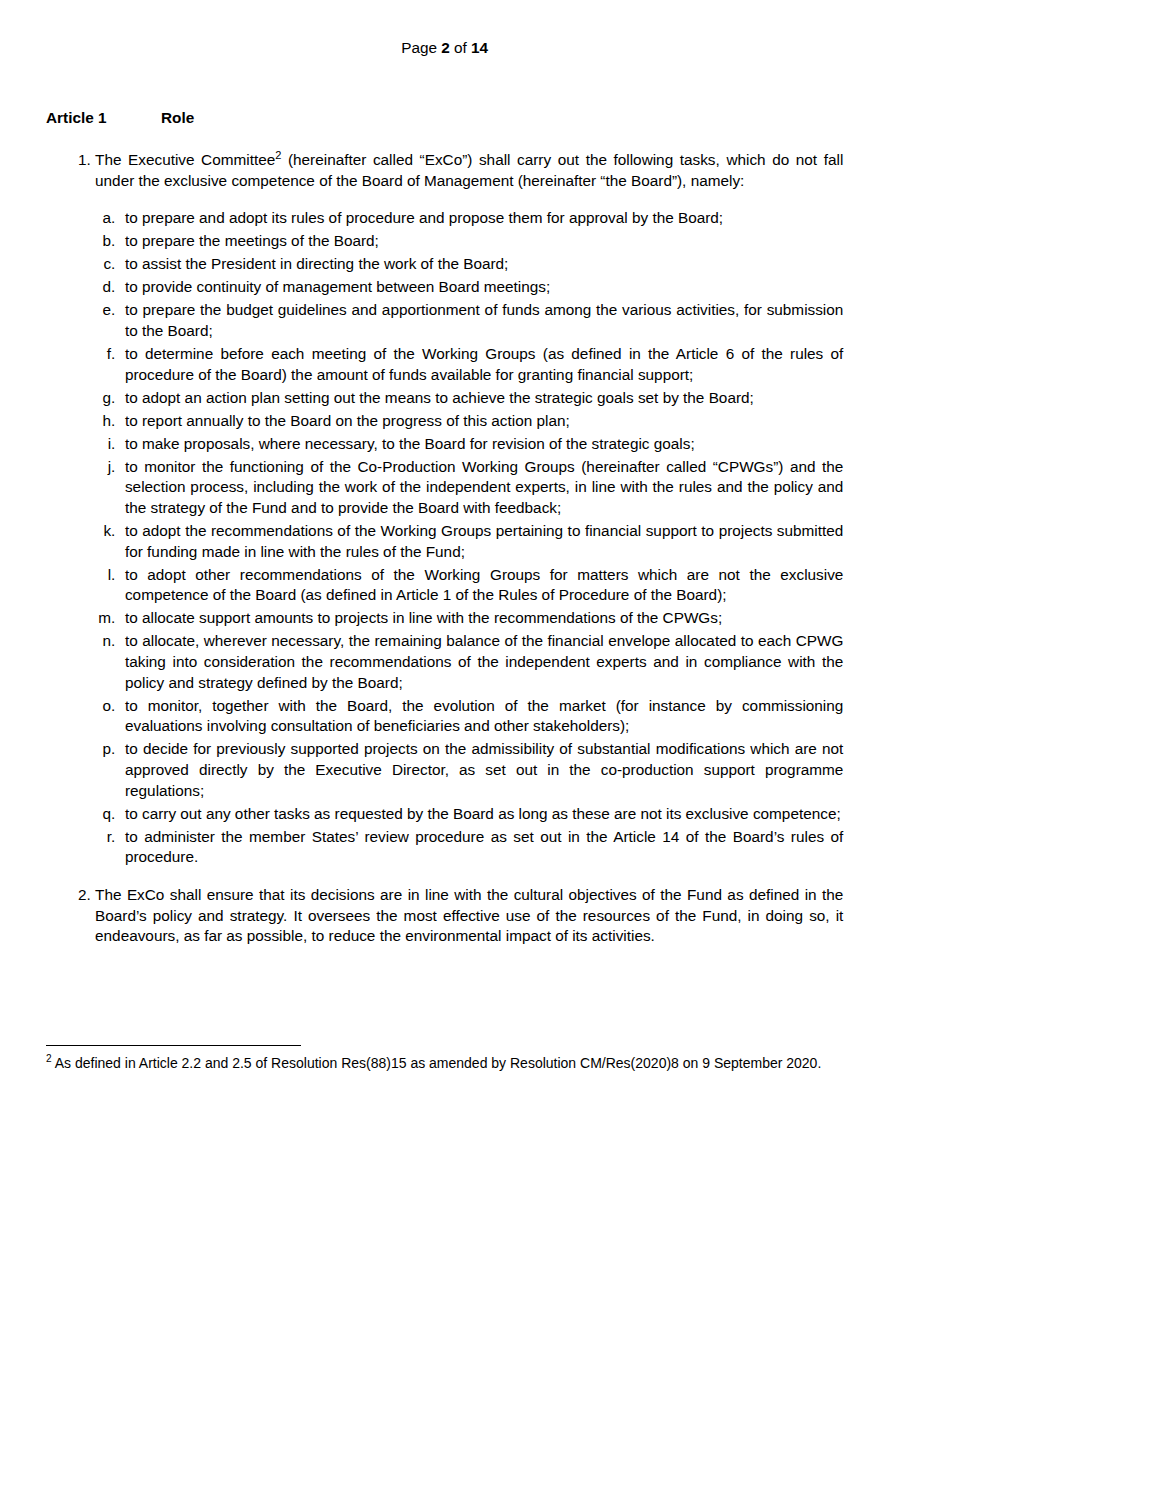Page 2 of 14
Article 1 Role
The Executive Committee2 (hereinafter called “ExCo”) shall carry out the following tasks, which do not fall under the exclusive competence of the Board of Management (hereinafter “the Board”), namely:
to prepare and adopt its rules of procedure and propose them for approval by the Board;
to prepare the meetings of the Board;
to assist the President in directing the work of the Board;
to provide continuity of management between Board meetings;
to prepare the budget guidelines and apportionment of funds among the various activities, for submission to the Board;
to determine before each meeting of the Working Groups (as defined in the Article 6 of the rules of procedure of the Board) the amount of funds available for granting financial support;
to adopt an action plan setting out the means to achieve the strategic goals set by the Board;
to report annually to the Board on the progress of this action plan;
to make proposals, where necessary, to the Board for revision of the strategic goals;
to monitor the functioning of the Co-Production Working Groups (hereinafter called “CPWGs”) and the selection process, including the work of the independent experts, in line with the rules and the policy and the strategy of the Fund and to provide the Board with feedback;
to adopt the recommendations of the Working Groups pertaining to financial support to projects submitted for funding made in line with the rules of the Fund;
to adopt other recommendations of the Working Groups for matters which are not the exclusive competence of the Board (as defined in Article 1 of the Rules of Procedure of the Board);
to allocate support amounts to projects in line with the recommendations of the CPWGs;
to allocate, wherever necessary, the remaining balance of the financial envelope allocated to each CPWG taking into consideration the recommendations of the independent experts and in compliance with the policy and strategy defined by the Board;
to monitor, together with the Board, the evolution of the market (for instance by commissioning evaluations involving consultation of beneficiaries and other stakeholders);
to decide for previously supported projects on the admissibility of substantial modifications which are not approved directly by the Executive Director, as set out in the co-production support programme regulations;
to carry out any other tasks as requested by the Board as long as these are not its exclusive competence;
to administer the member States’ review procedure as set out in the Article 14 of the Board’s rules of procedure.
The ExCo shall ensure that its decisions are in line with the cultural objectives of the Fund as defined in the Board’s policy and strategy. It oversees the most effective use of the resources of the Fund, in doing so, it endeavours, as far as possible, to reduce the environmental impact of its activities.
2 As defined in Article 2.2 and 2.5 of Resolution Res(88)15 as amended by Resolution CM/Res(2020)8 on 9 September 2020.